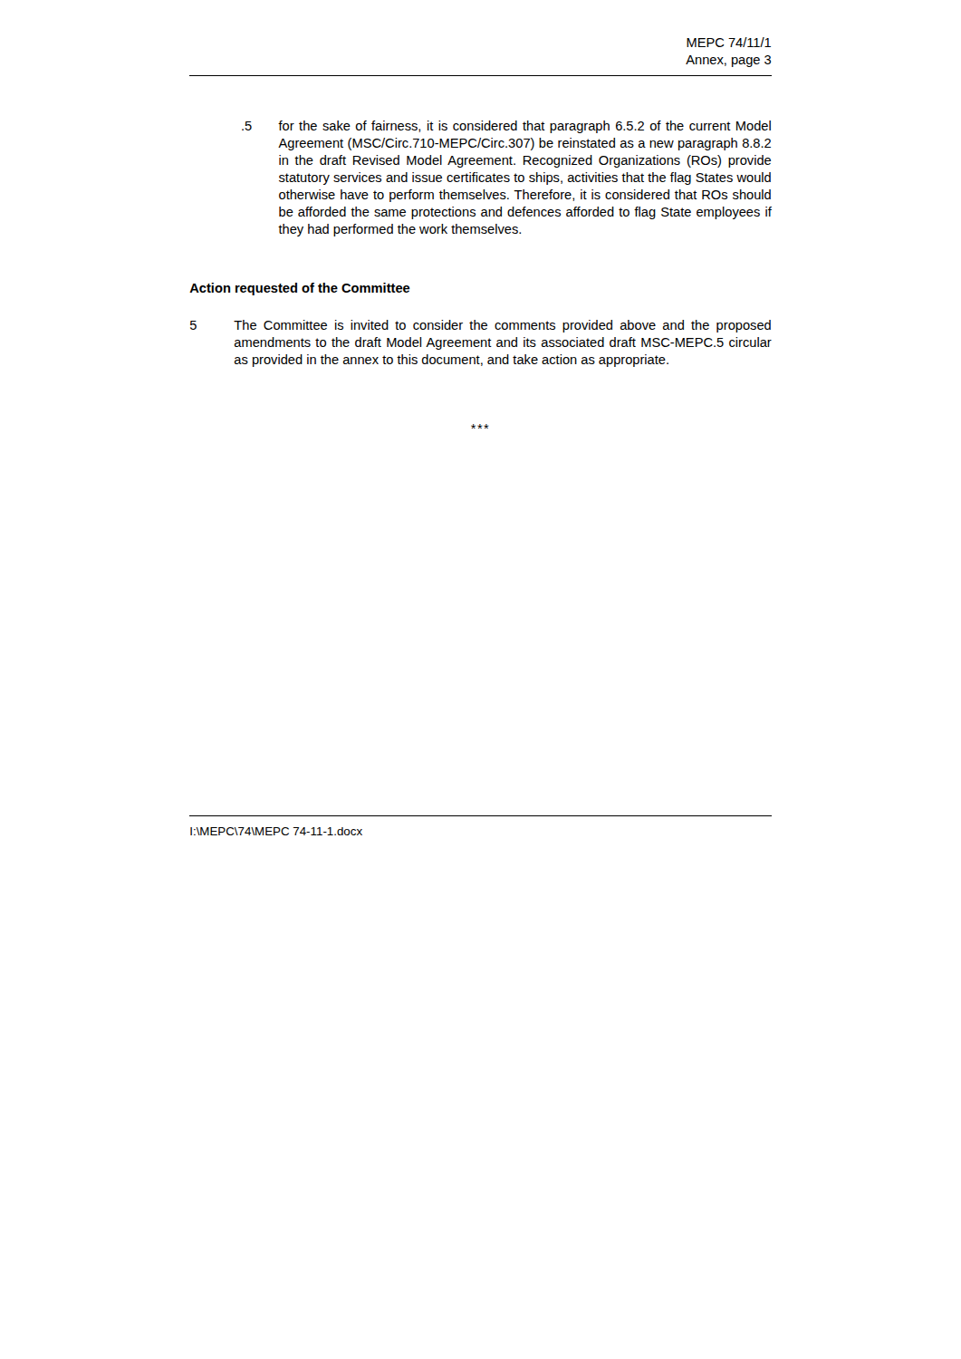MEPC 74/11/1
Annex, page 3
.5
for the sake of fairness, it is considered that paragraph 6.5.2 of the current Model Agreement (MSC/Circ.710-MEPC/Circ.307) be reinstated as a new paragraph 8.8.2 in the draft Revised Model Agreement. Recognized Organizations (ROs) provide statutory services and issue certificates to ships, activities that the flag States would otherwise have to perform themselves. Therefore, it is considered that ROs should be afforded the same protections and defences afforded to flag State employees if they had performed the work themselves.
Action requested of the Committee
5
The Committee is invited to consider the comments provided above and the proposed amendments to the draft Model Agreement and its associated draft MSC-MEPC.5 circular as provided in the annex to this document, and take action as appropriate.
***
I:\MEPC\74\MEPC 74-11-1.docx